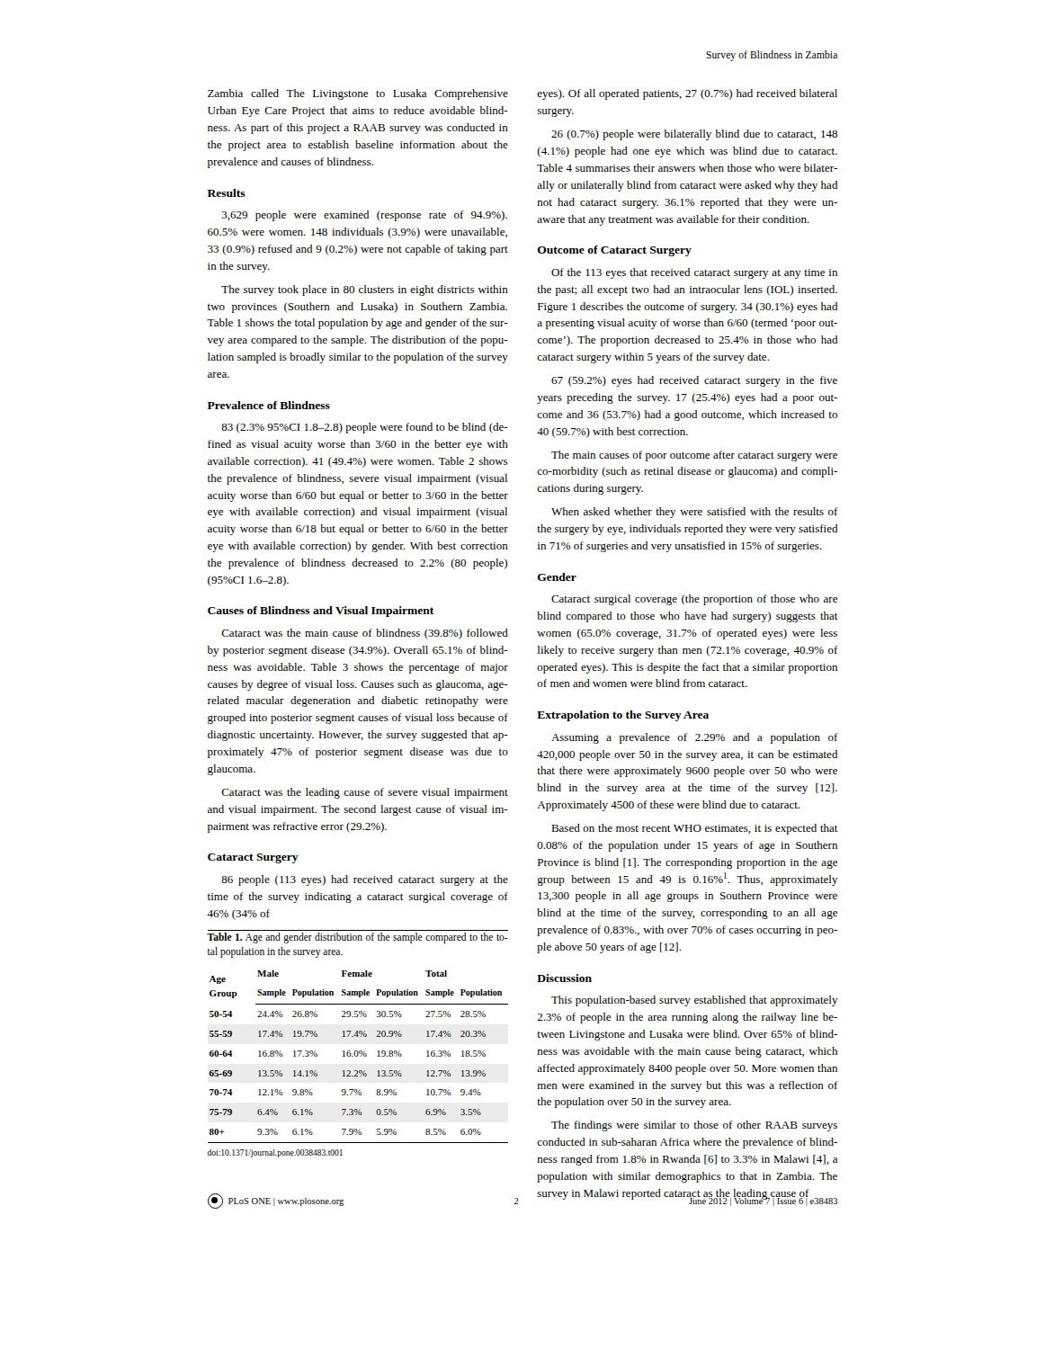Survey of Blindness in Zambia
Zambia called The Livingstone to Lusaka Comprehensive Urban Eye Care Project that aims to reduce avoidable blindness. As part of this project a RAAB survey was conducted in the project area to establish baseline information about the prevalence and causes of blindness.
Results
3,629 people were examined (response rate of 94.9%). 60.5% were women. 148 individuals (3.9%) were unavailable, 33 (0.9%) refused and 9 (0.2%) were not capable of taking part in the survey.
The survey took place in 80 clusters in eight districts within two provinces (Southern and Lusaka) in Southern Zambia. Table 1 shows the total population by age and gender of the survey area compared to the sample. The distribution of the population sampled is broadly similar to the population of the survey area.
Prevalence of Blindness
83 (2.3% 95%CI 1.8–2.8) people were found to be blind (defined as visual acuity worse than 3/60 in the better eye with available correction). 41 (49.4%) were women. Table 2 shows the prevalence of blindness, severe visual impairment (visual acuity worse than 6/60 but equal or better to 3/60 in the better eye with available correction) and visual impairment (visual acuity worse than 6/18 but equal or better to 6/60 in the better eye with available correction) by gender. With best correction the prevalence of blindness decreased to 2.2% (80 people) (95%CI 1.6–2.8).
Causes of Blindness and Visual Impairment
Cataract was the main cause of blindness (39.8%) followed by posterior segment disease (34.9%). Overall 65.1% of blindness was avoidable. Table 3 shows the percentage of major causes by degree of visual loss. Causes such as glaucoma, age-related macular degeneration and diabetic retinopathy were grouped into posterior segment causes of visual loss because of diagnostic uncertainty. However, the survey suggested that approximately 47% of posterior segment disease was due to glaucoma.
Cataract was the leading cause of severe visual impairment and visual impairment. The second largest cause of visual impairment was refractive error (29.2%).
Cataract Surgery
86 people (113 eyes) had received cataract surgery at the time of the survey indicating a cataract surgical coverage of 46% (34% of
Table 1. Age and gender distribution of the sample compared to the total population in the survey area.
| Age Group | Male | Female | Total |
| --- | --- | --- | --- |
| Sample | Population | Sample | Population | Sample | Population |
| 50-54 | 24.4% | 26.8% | 29.5% | 30.5% | 27.5% | 28.5% |
| 55-59 | 17.4% | 19.7% | 17.4% | 20.9% | 17.4% | 20.3% |
| 60-64 | 16.8% | 17.3% | 16.0% | 19.8% | 16.3% | 18.5% |
| 65-69 | 13.5% | 14.1% | 12.2% | 13.5% | 12.7% | 13.9% |
| 70-74 | 12.1% | 9.8% | 9.7% | 8.9% | 10.7% | 9.4% |
| 75-79 | 6.4% | 6.1% | 7.3% | 0.5% | 6.9% | 3.5% |
| 80+ | 9.3% | 6.1% | 7.9% | 5.9% | 8.5% | 6.0% |
doi:10.1371/journal.pone.0038483.t001
eyes). Of all operated patients, 27 (0.7%) had received bilateral surgery.
26 (0.7%) people were bilaterally blind due to cataract, 148 (4.1%) people had one eye which was blind due to cataract. Table 4 summarises their answers when those who were bilaterally or unilaterally blind from cataract were asked why they had not had cataract surgery. 36.1% reported that they were unaware that any treatment was available for their condition.
Outcome of Cataract Surgery
Of the 113 eyes that received cataract surgery at any time in the past; all except two had an intraocular lens (IOL) inserted. Figure 1 describes the outcome of surgery. 34 (30.1%) eyes had a presenting visual acuity of worse than 6/60 (termed ‘poor outcome’). The proportion decreased to 25.4% in those who had cataract surgery within 5 years of the survey date.
67 (59.2%) eyes had received cataract surgery in the five years preceding the survey. 17 (25.4%) eyes had a poor outcome and 36 (53.7%) had a good outcome, which increased to 40 (59.7%) with best correction.
The main causes of poor outcome after cataract surgery were co-morbidity (such as retinal disease or glaucoma) and complications during surgery.
When asked whether they were satisfied with the results of the surgery by eye, individuals reported they were very satisfied in 71% of surgeries and very unsatisfied in 15% of surgeries.
Gender
Cataract surgical coverage (the proportion of those who are blind compared to those who have had surgery) suggests that women (65.0% coverage, 31.7% of operated eyes) were less likely to receive surgery than men (72.1% coverage, 40.9% of operated eyes). This is despite the fact that a similar proportion of men and women were blind from cataract.
Extrapolation to the Survey Area
Assuming a prevalence of 2.29% and a population of 420,000 people over 50 in the survey area, it can be estimated that there were approximately 9600 people over 50 who were blind in the survey area at the time of the survey [12]. Approximately 4500 of these were blind due to cataract.
Based on the most recent WHO estimates, it is expected that 0.08% of the population under 15 years of age in Southern Province is blind [1]. The corresponding proportion in the age group between 15 and 49 is 0.16%1. Thus, approximately 13,300 people in all age groups in Southern Province were blind at the time of the survey, corresponding to an all age prevalence of 0.83%., with over 70% of cases occurring in people above 50 years of age [12].
Discussion
This population-based survey established that approximately 2.3% of people in the area running along the railway line between Livingstone and Lusaka were blind. Over 65% of blindness was avoidable with the main cause being cataract, which affected approximately 8400 people over 50. More women than men were examined in the survey but this was a reflection of the population over 50 in the survey area.
The findings were similar to those of other RAAB surveys conducted in sub-saharan Africa where the prevalence of blindness ranged from 1.8% in Rwanda [6] to 3.3% in Malawi [4], a population with similar demographics to that in Zambia. The survey in Malawi reported cataract as the leading cause of
PLoS ONE | www.plosone.org
2
June 2012 | Volume 7 | Issue 6 | e38483